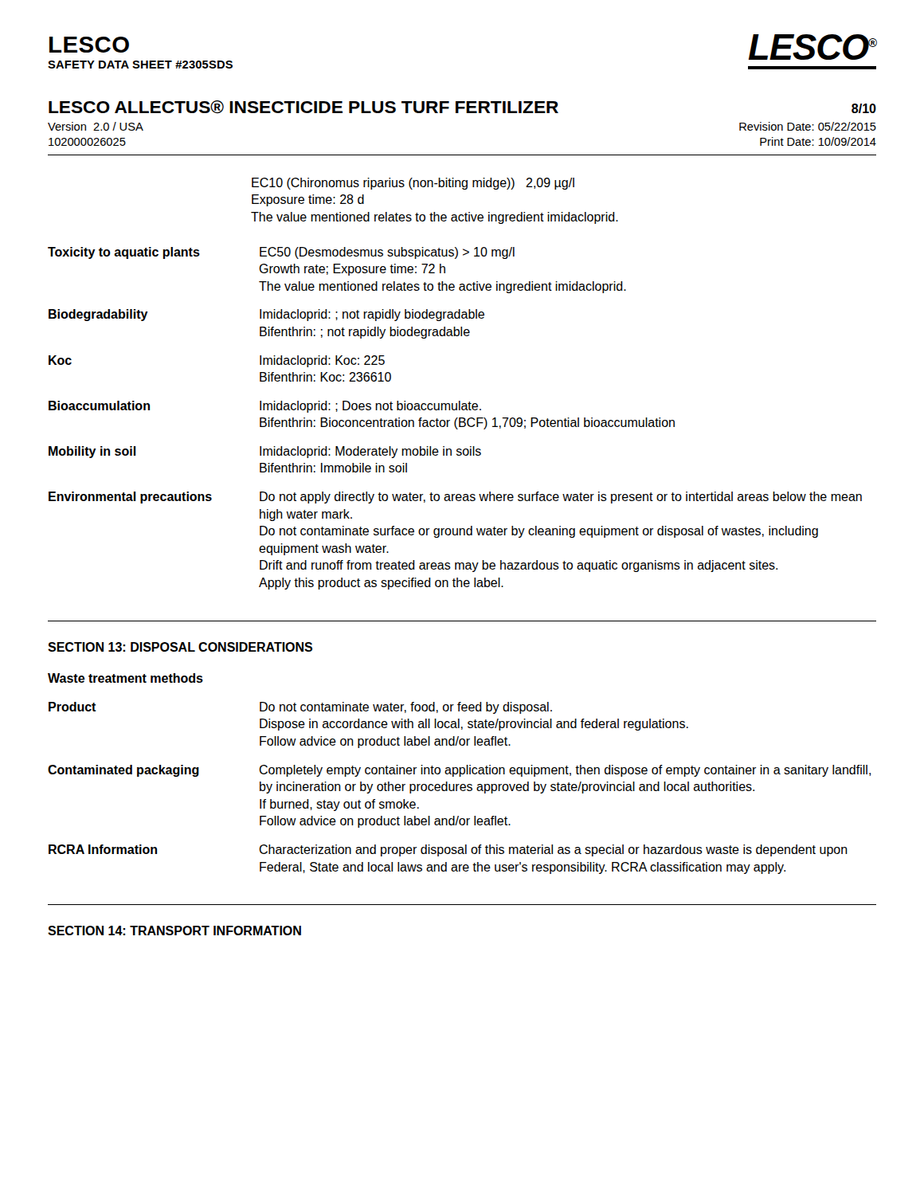LESCO
SAFETY DATA SHEET #2305SDS
LESCO®
LESCO ALLECTUS® INSECTICIDE PLUS TURF FERTILIZER
8/10
Version 2.0 / USA
102000026025
Revision Date: 05/22/2015
Print Date: 10/09/2014
EC10 (Chironomus riparius (non-biting midge)) 2,09 µg/l
Exposure time: 28 d
The value mentioned relates to the active ingredient imidacloprid.
| Toxicity to aquatic plants | EC50 (Desmodesmus subspicatus) > 10 mg/l Growth rate; Exposure time: 72 h The value mentioned relates to the active ingredient imidacloprid. |
| Biodegradability | Imidacloprid: ; not rapidly biodegradable Bifenthrin: ; not rapidly biodegradable |
| Koc | Imidacloprid: Koc: 225 Bifenthrin: Koc: 236610 |
| Bioaccumulation | Imidacloprid: ; Does not bioaccumulate. Bifenthrin: Bioconcentration factor (BCF) 1,709; Potential bioaccumulation |
| Mobility in soil | Imidacloprid: Moderately mobile in soils Bifenthrin: Immobile in soil |
| Environmental precautions | Do not apply directly to water, to areas where surface water is present or to intertidal areas below the mean high water mark. Do not contaminate surface or ground water by cleaning equipment or disposal of wastes, including equipment wash water. Drift and runoff from treated areas may be hazardous to aquatic organisms in adjacent sites. Apply this product as specified on the label. |
SECTION 13: DISPOSAL CONSIDERATIONS
Waste treatment methods
| Product | Do not contaminate water, food, or feed by disposal. Dispose in accordance with all local, state/provincial and federal regulations. Follow advice on product label and/or leaflet. |
| Contaminated packaging | Completely empty container into application equipment, then dispose of empty container in a sanitary landfill, by incineration or by other procedures approved by state/provincial and local authorities. If burned, stay out of smoke. Follow advice on product label and/or leaflet. |
| RCRA Information | Characterization and proper disposal of this material as a special or hazardous waste is dependent upon Federal, State and local laws and are the user's responsibility. RCRA classification may apply. |
SECTION 14: TRANSPORT INFORMATION